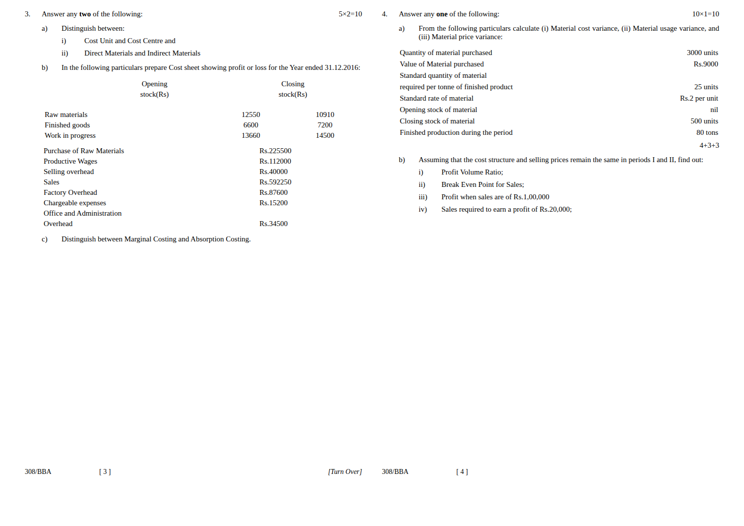3.
Answer any two of the following: 5×2=10
a)
Distinguish between:
i)
Cost Unit and Cost Centre and
ii)
Direct Materials and Indirect Materials
b)
In the following particulars prepare Cost sheet showing profit or loss for the Year ended 31.12.2016:
| | Opening | Closing |
| | stock(Rs) | stock(Rs) |
| Raw materials | 12550 | 10910 |
| Finished goods | 6600 | 7200 |
| Work in progress | 13660 | 14500 |
| Purchase of Raw Materials | Rs.225500 |
| Productive Wages | Rs.112000 |
| Selling overhead | Rs.40000 |
| Sales | Rs.592250 |
| Factory Overhead | Rs.87600 |
| Chargeable expenses | Rs.15200 |
| Office and Administration | |
| Overhead | Rs.34500 |
c)
Distinguish between Marginal Costing and Absorption Costing.
308/BBA
[ 3 ]
[Turn Over]
4.
Answer any one of the following: 10×1=10
a)
From the following particulars calculate (i) Material cost variance, (ii) Material usage variance, and (iii) Material price variance:
| Quantity of material purchased | 3000 units |
| Value of Material purchased | Rs.9000 |
| Standard quantity of material | |
| required per tonne of finished product | 25 units |
| Standard rate of material | Rs.2 per unit |
| Opening stock of material | nil |
| Closing stock of material | 500 units |
| Finished production during the period | 80 tons |
4+3+3
b)
Assuming that the cost structure and selling prices remain the same in periods I and II, find out:
i)
Profit Volume Ratio;
ii)
Break Even Point for Sales;
iii)
Profit when sales are of Rs.1,00,000
iv)
Sales required to earn a profit of Rs.20,000;
308/BBA
[ 4 ]